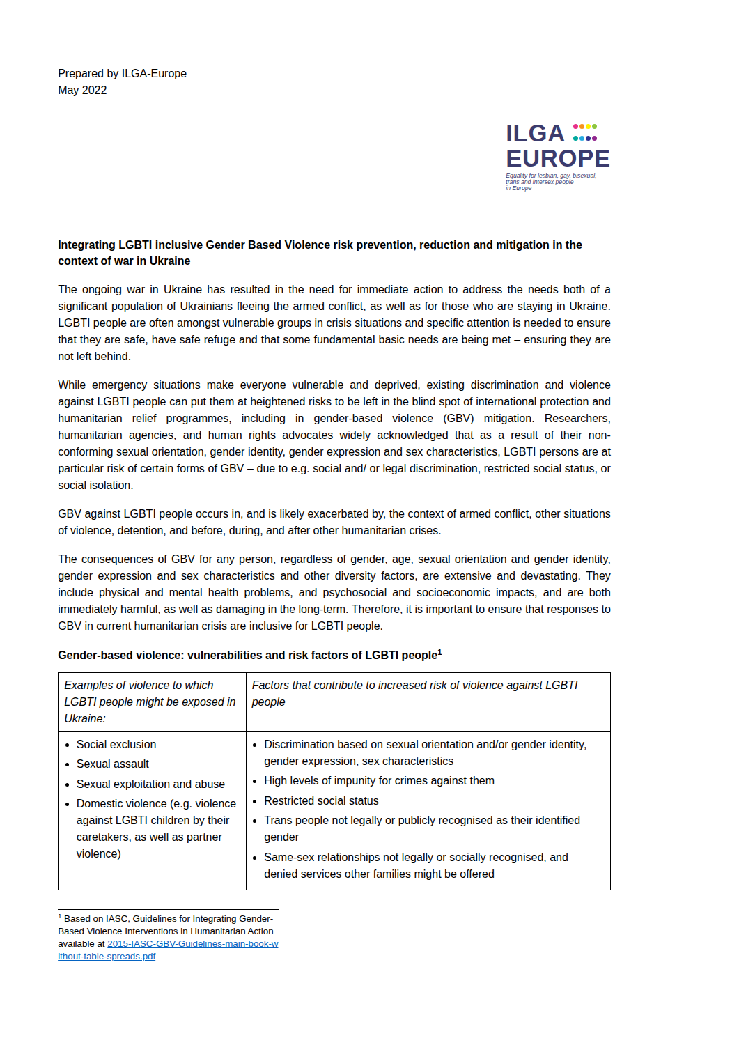Prepared by ILGA-Europe
May 2022
ILGA
EUROPE Equality for lesbian, gay, bisexual,
trans and intersex people
in Europe
Integrating LGBTI inclusive Gender Based Violence risk prevention, reduction and mitigation in the context of war in Ukraine
The ongoing war in Ukraine has resulted in the need for immediate action to address the needs both of a significant population of Ukrainians fleeing the armed conflict, as well as for those who are staying in Ukraine. LGBTI people are often amongst vulnerable groups in crisis situations and specific attention is needed to ensure that they are safe, have safe refuge and that some fundamental basic needs are being met – ensuring they are not left behind.
While emergency situations make everyone vulnerable and deprived, existing discrimination and violence against LGBTI people can put them at heightened risks to be left in the blind spot of international protection and humanitarian relief programmes, including in gender-based violence (GBV) mitigation. Researchers, humanitarian agencies, and human rights advocates widely acknowledged that as a result of their non-conforming sexual orientation, gender identity, gender expression and sex characteristics, LGBTI persons are at particular risk of certain forms of GBV – due to e.g. social and/ or legal discrimination, restricted social status, or social isolation.
GBV against LGBTI people occurs in, and is likely exacerbated by, the context of armed conflict, other situations of violence, detention, and before, during, and after other humanitarian crises.
The consequences of GBV for any person, regardless of gender, age, sexual orientation and gender identity, gender expression and sex characteristics and other diversity factors, are extensive and devastating. They include physical and mental health problems, and psychosocial and socioeconomic impacts, and are both immediately harmful, as well as damaging in the long-term. Therefore, it is important to ensure that responses to GBV in current humanitarian crisis are inclusive for LGBTI people.
Gender-based violence: vulnerabilities and risk factors of LGBTI people1
| Examples of violence to which LGBTI people might be exposed in Ukraine: | Factors that contribute to increased risk of violence against LGBTI people |
| Social exclusion Sexual assault Sexual exploitation and abuse Domestic violence (e.g. violence against LGBTI children by their caretakers, as well as partner violence) | Discrimination based on sexual orientation and/or gender identity, gender expression, sex characteristics High levels of impunity for crimes against them Restricted social status Trans people not legally or publicly recognised as their identified gender Same-sex relationships not legally or socially recognised, and denied services other families might be offered |
1 Based on IASC, Guidelines for Integrating Gender-Based Violence Interventions in Humanitarian Action available at 2015-IASC-GBV-Guidelines-main-book-without-table-spreads.pdf